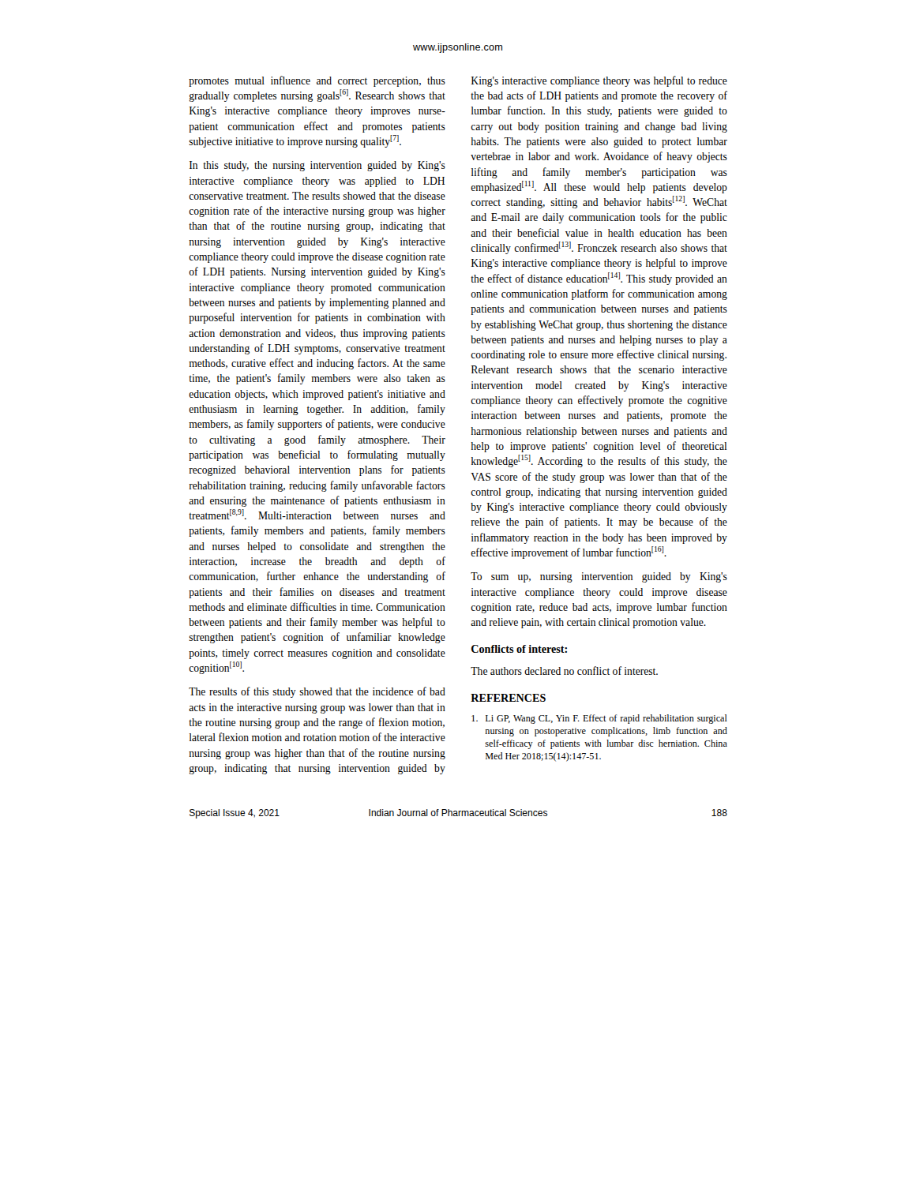www.ijpsonline.com
promotes mutual influence and correct perception, thus gradually completes nursing goals[6]. Research shows that King's interactive compliance theory improves nurse-patient communication effect and promotes patients subjective initiative to improve nursing quality[7].
In this study, the nursing intervention guided by King's interactive compliance theory was applied to LDH conservative treatment. The results showed that the disease cognition rate of the interactive nursing group was higher than that of the routine nursing group, indicating that nursing intervention guided by King's interactive compliance theory could improve the disease cognition rate of LDH patients. Nursing intervention guided by King's interactive compliance theory promoted communication between nurses and patients by implementing planned and purposeful intervention for patients in combination with action demonstration and videos, thus improving patients understanding of LDH symptoms, conservative treatment methods, curative effect and inducing factors. At the same time, the patient's family members were also taken as education objects, which improved patient's initiative and enthusiasm in learning together. In addition, family members, as family supporters of patients, were conducive to cultivating a good family atmosphere. Their participation was beneficial to formulating mutually recognized behavioral intervention plans for patients rehabilitation training, reducing family unfavorable factors and ensuring the maintenance of patients enthusiasm in treatment[8,9]. Multi-interaction between nurses and patients, family members and patients, family members and nurses helped to consolidate and strengthen the interaction, increase the breadth and depth of communication, further enhance the understanding of patients and their families on diseases and treatment methods and eliminate difficulties in time. Communication between patients and their family member was helpful to strengthen patient's cognition of unfamiliar knowledge points, timely correct measures cognition and consolidate cognition[10].
The results of this study showed that the incidence of bad acts in the interactive nursing group was lower than that in the routine nursing group and the range of flexion motion, lateral flexion motion and rotation motion of the interactive nursing group was higher than that of the routine nursing group, indicating that nursing intervention guided by King's interactive compliance theory was helpful to reduce the bad acts of LDH patients and promote the recovery of lumbar function. In this study, patients were guided to carry out body position training and change bad living habits. The patients were also guided to protect lumbar vertebrae in labor and work. Avoidance of heavy objects lifting and family member's participation was emphasized[11]. All these would help patients develop correct standing, sitting and behavior habits[12]. WeChat and E-mail are daily communication tools for the public and their beneficial value in health education has been clinically confirmed[13]. Fronczek research also shows that King's interactive compliance theory is helpful to improve the effect of distance education[14]. This study provided an online communication platform for communication among patients and communication between nurses and patients by establishing WeChat group, thus shortening the distance between patients and nurses and helping nurses to play a coordinating role to ensure more effective clinical nursing. Relevant research shows that the scenario interactive intervention model created by King's interactive compliance theory can effectively promote the cognitive interaction between nurses and patients, promote the harmonious relationship between nurses and patients and help to improve patients' cognition level of theoretical knowledge[15]. According to the results of this study, the VAS score of the study group was lower than that of the control group, indicating that nursing intervention guided by King's interactive compliance theory could obviously relieve the pain of patients. It may be because of the inflammatory reaction in the body has been improved by effective improvement of lumbar function[16].
To sum up, nursing intervention guided by King's interactive compliance theory could improve disease cognition rate, reduce bad acts, improve lumbar function and relieve pain, with certain clinical promotion value.
Conflicts of interest:
The authors declared no conflict of interest.
REFERENCES
Li GP, Wang CL, Yin F. Effect of rapid rehabilitation surgical nursing on postoperative complications, limb function and self-efficacy of patients with lumbar disc herniation. China Med Her 2018;15(14):147-51.
Special Issue 4, 2021
Indian Journal of Pharmaceutical Sciences
188